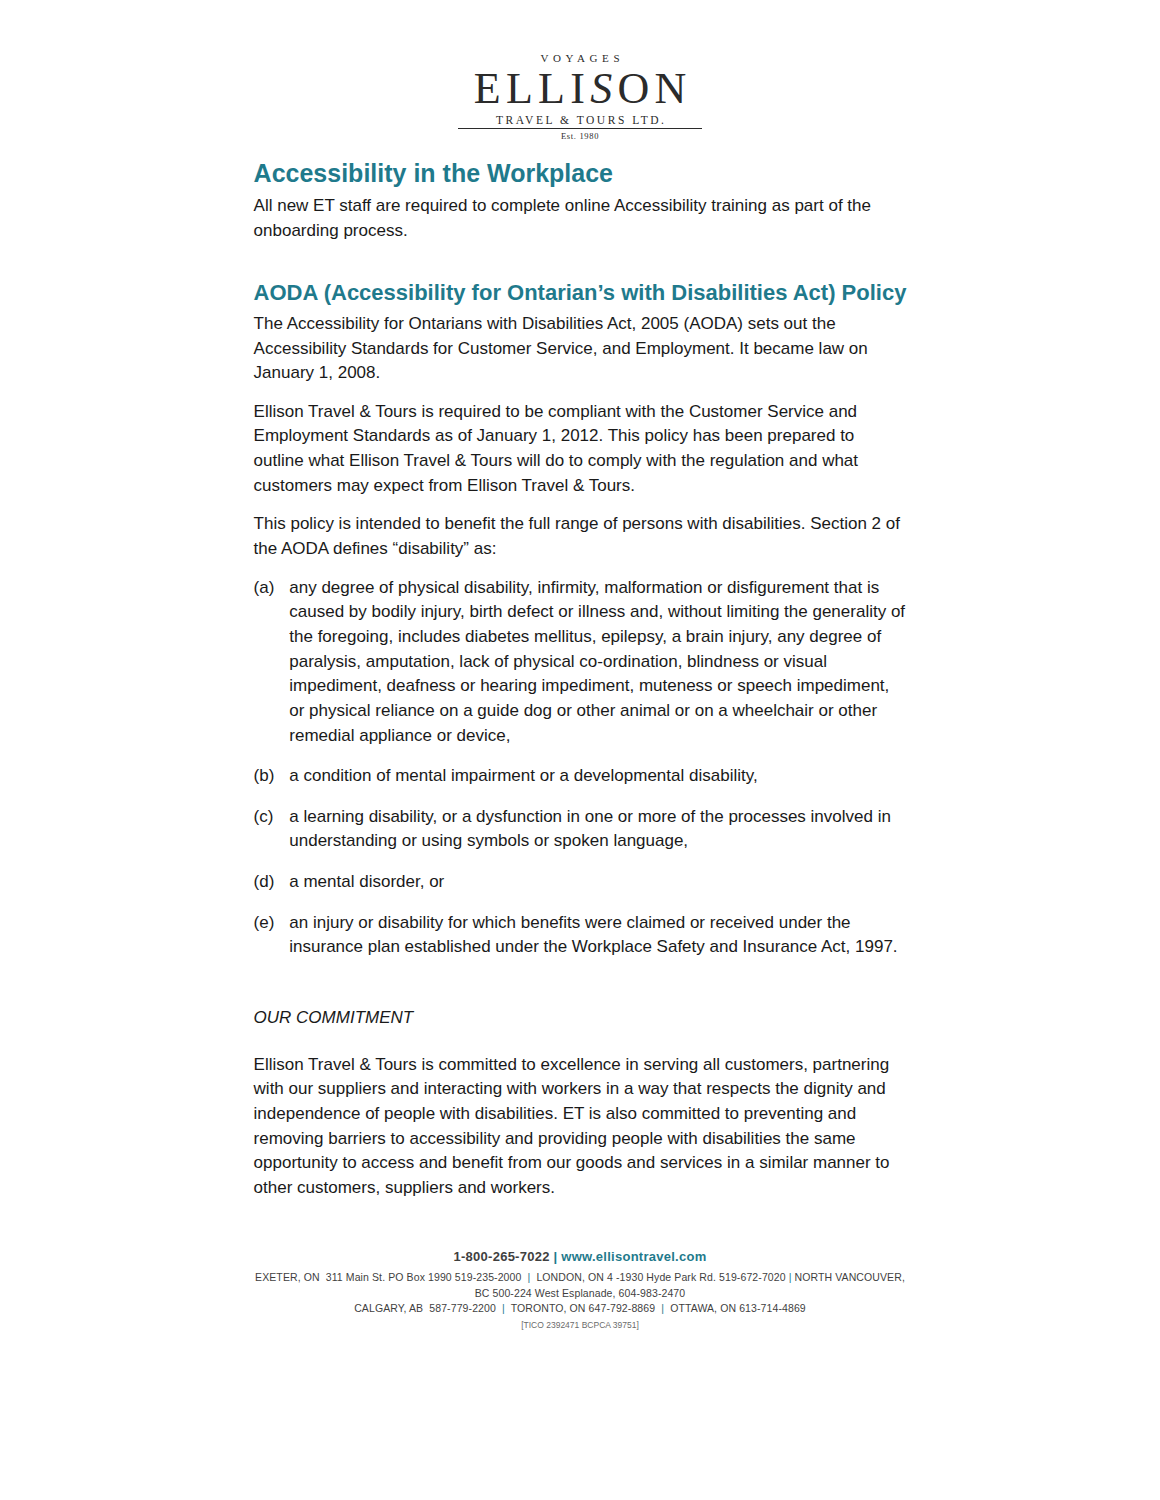VOYAGES
ELLISON
TRAVEL & TOURS LTD.
Est. 1980
Accessibility in the Workplace
All new ET staff are required to complete online Accessibility training as part of the onboarding process.
AODA (Accessibility for Ontarian’s with Disabilities Act) Policy
The Accessibility for Ontarians with Disabilities Act, 2005 (AODA) sets out the Accessibility Standards for Customer Service, and Employment. It became law on January 1, 2008.
Ellison Travel & Tours is required to be compliant with the Customer Service and Employment Standards as of January 1, 2012. This policy has been prepared to outline what Ellison Travel & Tours will do to comply with the regulation and what customers may expect from Ellison Travel & Tours.
This policy is intended to benefit the full range of persons with disabilities. Section 2 of the AODA defines “disability” as:
(a) any degree of physical disability, infirmity, malformation or disfigurement that is caused by bodily injury, birth defect or illness and, without limiting the generality of the foregoing, includes diabetes mellitus, epilepsy, a brain injury, any degree of paralysis, amputation, lack of physical co-ordination, blindness or visual impediment, deafness or hearing impediment, muteness or speech impediment, or physical reliance on a guide dog or other animal or on a wheelchair or other remedial appliance or device,
(b) a condition of mental impairment or a developmental disability,
(c) a learning disability, or a dysfunction in one or more of the processes involved in understanding or using symbols or spoken language,
(d) a mental disorder, or
(e) an injury or disability for which benefits were claimed or received under the insurance plan established under the Workplace Safety and Insurance Act, 1997.
OUR COMMITMENT
Ellison Travel & Tours is committed to excellence in serving all customers, partnering with our suppliers and interacting with workers in a way that respects the dignity and independence of people with disabilities. ET is also committed to preventing and removing barriers to accessibility and providing people with disabilities the same opportunity to access and benefit from our goods and services in a similar manner to other customers, suppliers and workers.
1-800-265-7022 | www.ellisontravel.com
EXETER, ON 311 Main St. PO Box 1990 519-235-2000 | LONDON, ON 4 -1930 Hyde Park Rd. 519-672-7020 | NORTH VANCOUVER, BC 500-224 West Esplanade, 604-983-2470
CALGARY, AB 587-779-2200 | TORONTO, ON 647-792-8869 | OTTAWA, ON 613-714-4869
[TICO 2392471 BCPCA 39751]